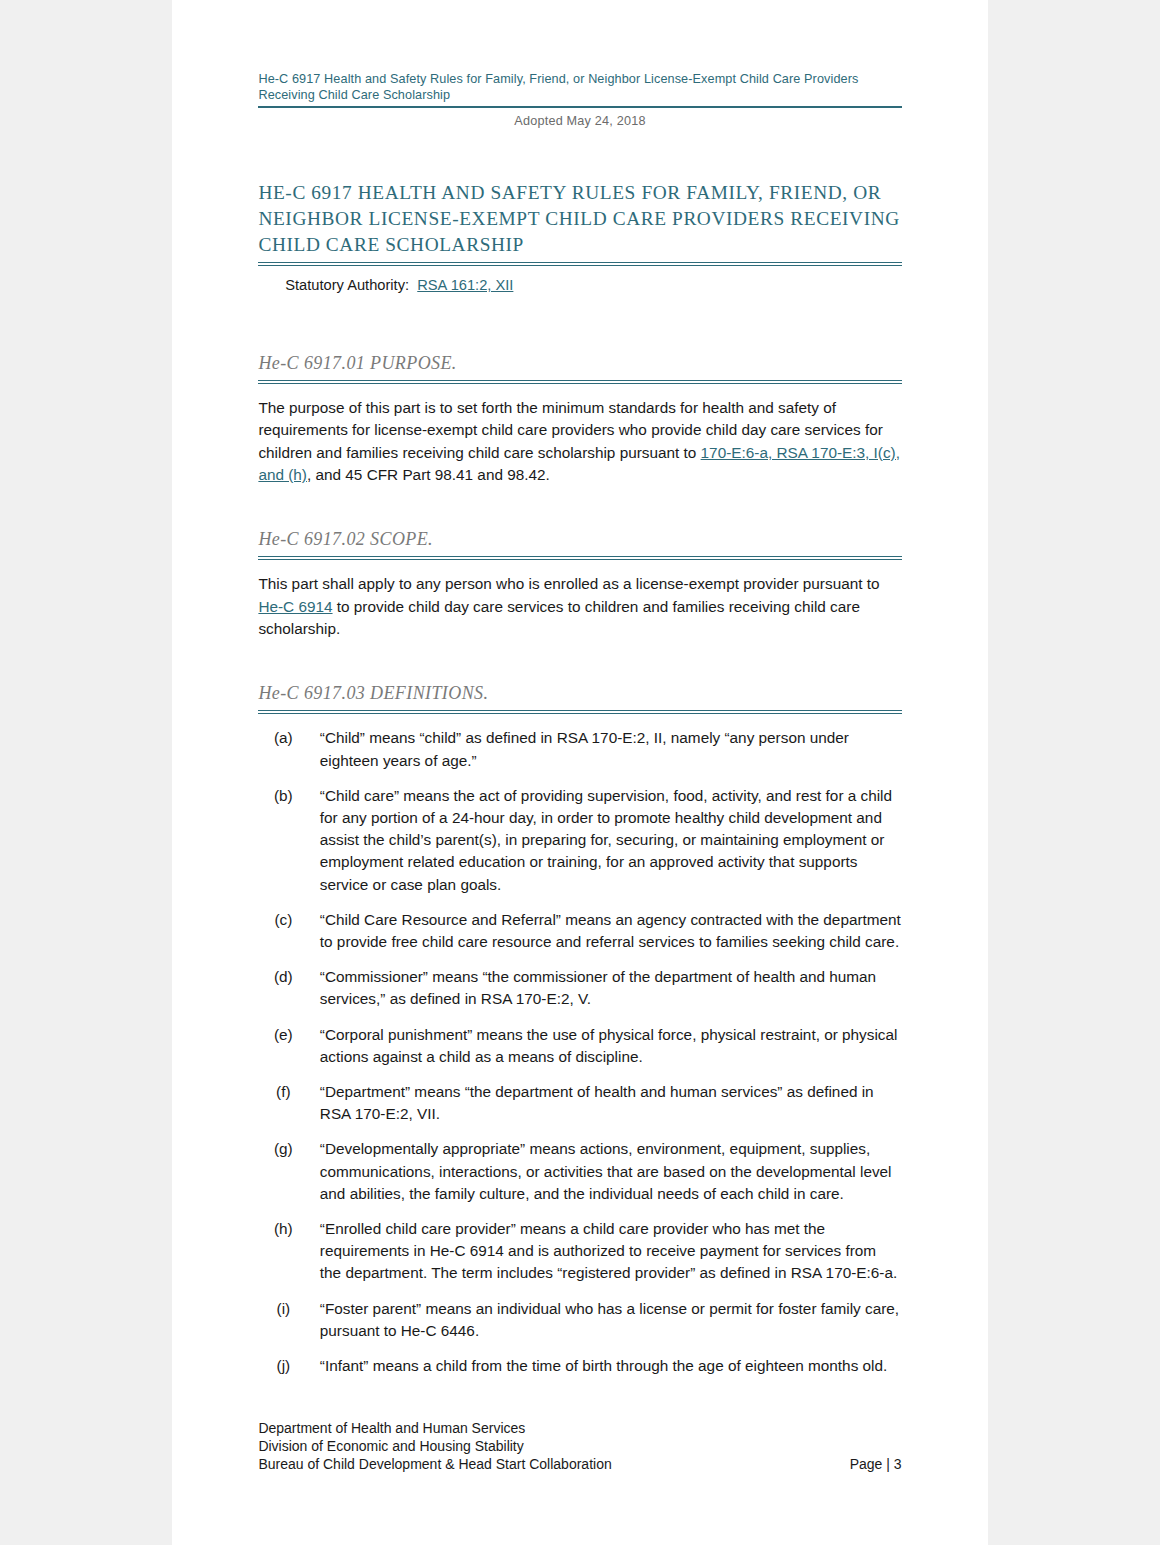He-C 6917 Health and Safety Rules for Family, Friend, or Neighbor License-Exempt Child Care Providers Receiving Child Care Scholarship
Adopted May 24, 2018
He-C 6917 Health and Safety Rules for Family, Friend, or Neighbor License-Exempt Child Care Providers Receiving Child Care Scholarship
Statutory Authority: RSA 161:2, XII
He-C 6917.01 PURPOSE.
The purpose of this part is to set forth the minimum standards for health and safety of requirements for license-exempt child care providers who provide child day care services for children and families receiving child care scholarship pursuant to 170-E:6-a, RSA 170-E:3, I(c), and (h), and 45 CFR Part 98.41 and 98.42.
He-C 6917.02 SCOPE.
This part shall apply to any person who is enrolled as a license-exempt provider pursuant to He-C 6914 to provide child day care services to children and families receiving child care scholarship.
He-C 6917.03 DEFINITIONS.
(a) “Child” means “child” as defined in RSA 170-E:2, II, namely “any person under eighteen years of age.”
(b) “Child care” means the act of providing supervision, food, activity, and rest for a child for any portion of a 24-hour day, in order to promote healthy child development and assist the child’s parent(s), in preparing for, securing, or maintaining employment or employment related education or training, for an approved activity that supports service or case plan goals.
(c) “Child Care Resource and Referral” means an agency contracted with the department to provide free child care resource and referral services to families seeking child care.
(d) “Commissioner” means “the commissioner of the department of health and human services,” as defined in RSA 170-E:2, V.
(e) “Corporal punishment” means the use of physical force, physical restraint, or physical actions against a child as a means of discipline.
(f) “Department” means “the department of health and human services” as defined in RSA 170-E:2, VII.
(g) “Developmentally appropriate” means actions, environment, equipment, supplies, communications, interactions, or activities that are based on the developmental level and abilities, the family culture, and the individual needs of each child in care.
(h) “Enrolled child care provider” means a child care provider who has met the requirements in He-C 6914 and is authorized to receive payment for services from the department. The term includes “registered provider” as defined in RSA 170-E:6-a.
(i) “Foster parent” means an individual who has a license or permit for foster family care, pursuant to He-C 6446.
(j) “Infant” means a child from the time of birth through the age of eighteen months old.
Department of Health and Human Services Division of Economic and Housing Stability Bureau of Child Development & Head Start Collaboration
Page | 3